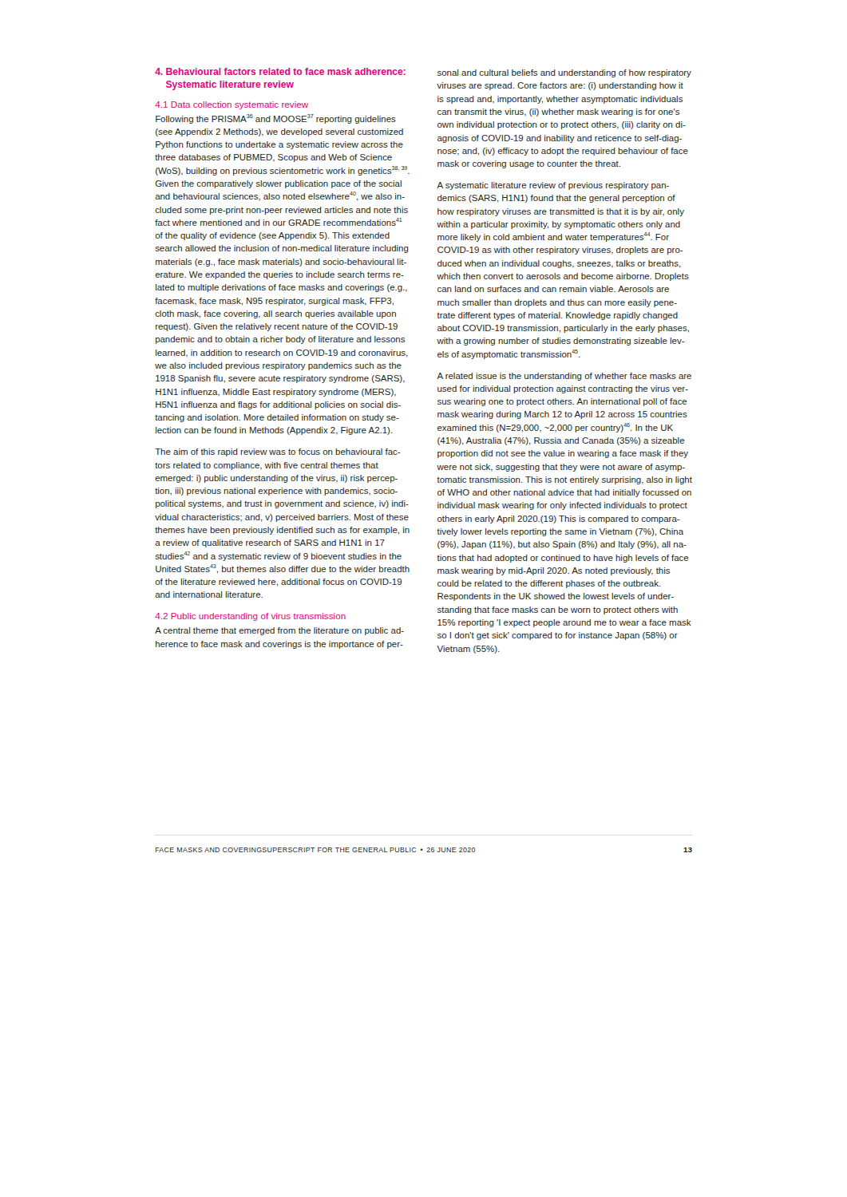4. Behavioural factors related to face mask adherence:Systematic literature review
4.1 Data collection systematic review
Following the PRISMA36 and MOOSE37 reporting guidelines (see Appendix 2 Methods), we developed several customized Python functions to undertake a systematic review across the three databases of PUBMED, Scopus and Web of Science (WoS), building on previous scientometric work in genetics38, 39. Given the comparatively slower publication pace of the social and behavioural sciences, also noted elsewhere40, we also included some pre-print non-peer reviewed articles and note this fact where mentioned and in our GRADE recommendations41 of the quality of evidence (see Appendix 5). This extended search allowed the inclusion of non-medical literature including materials (e.g., face mask materials) and socio-behavioural literature. We expanded the queries to include search terms related to multiple derivations of face masks and coverings (e.g., facemask, face mask, N95 respirator, surgical mask, FFP3, cloth mask, face covering, all search queries available upon request). Given the relatively recent nature of the COVID-19 pandemic and to obtain a richer body of literature and lessons learned, in addition to research on COVID-19 and coronavirus, we also included previous respiratory pandemics such as the 1918 Spanish flu, severe acute respiratory syndrome (SARS), H1N1 influenza, Middle East respiratory syndrome (MERS), H5N1 influenza and flags for additional policies on social distancing and isolation. More detailed information on study selection can be found in Methods (Appendix 2, Figure A2.1).
The aim of this rapid review was to focus on behavioural factors related to compliance, with five central themes that emerged: i) public understanding of the virus, ii) risk perception, iii) previous national experience with pandemics, socio-political systems, and trust in government and science, iv) individual characteristics; and, v) perceived barriers. Most of these themes have been previously identified such as for example, in a review of qualitative research of SARS and H1N1 in 17 studies42 and a systematic review of 9 bioevent studies in the United States43, but themes also differ due to the wider breadth of the literature reviewed here, additional focus on COVID-19 and international literature.
4.2 Public understanding of virus transmission
A central theme that emerged from the literature on public adherence to face mask and coverings is the importance of personal and cultural beliefs and understanding of how respiratory viruses are spread. Core factors are: (i) understanding how it is spread and, importantly, whether asymptomatic individuals can transmit the virus, (ii) whether mask wearing is for one's own individual protection or to protect others, (iii) clarity on diagnosis of COVID-19 and inability and reticence to self-diagnose; and, (iv) efficacy to adopt the required behaviour of face mask or covering usage to counter the threat.
A systematic literature review of previous respiratory pandemics (SARS, H1N1) found that the general perception of how respiratory viruses are transmitted is that it is by air, only within a particular proximity, by symptomatic others only and more likely in cold ambient and water temperatures44. For COVID-19 as with other respiratory viruses, droplets are produced when an individual coughs, sneezes, talks or breaths, which then convert to aerosols and become airborne. Droplets can land on surfaces and can remain viable. Aerosols are much smaller than droplets and thus can more easily penetrate different types of material. Knowledge rapidly changed about COVID-19 transmission, particularly in the early phases, with a growing number of studies demonstrating sizeable levels of asymptomatic transmission45.
A related issue is the understanding of whether face masks are used for individual protection against contracting the virus versus wearing one to protect others. An international poll of face mask wearing during March 12 to April 12 across 15 countries examined this (N=29,000, ~2,000 per country)46. In the UK (41%), Australia (47%), Russia and Canada (35%) a sizeable proportion did not see the value in wearing a face mask if they were not sick, suggesting that they were not aware of asymptomatic transmission. This is not entirely surprising, also in light of WHO and other national advice that had initially focussed on individual mask wearing for only infected individuals to protect others in early April 2020.(19) This is compared to comparatively lower levels reporting the same in Vietnam (7%), China (9%), Japan (11%), but also Spain (8%) and Italy (9%), all nations that had adopted or continued to have high levels of face mask wearing by mid-April 2020. As noted previously, this could be related to the different phases of the outbreak. Respondents in the UK showed the lowest levels of understanding that face masks can be worn to protect others with 15% reporting 'I expect people around me to wear a face mask so I don't get sick' compared to for instance Japan (58%) or Vietnam (55%).
Face masks and coveringsuperscript for the general public•26 June 2020
13